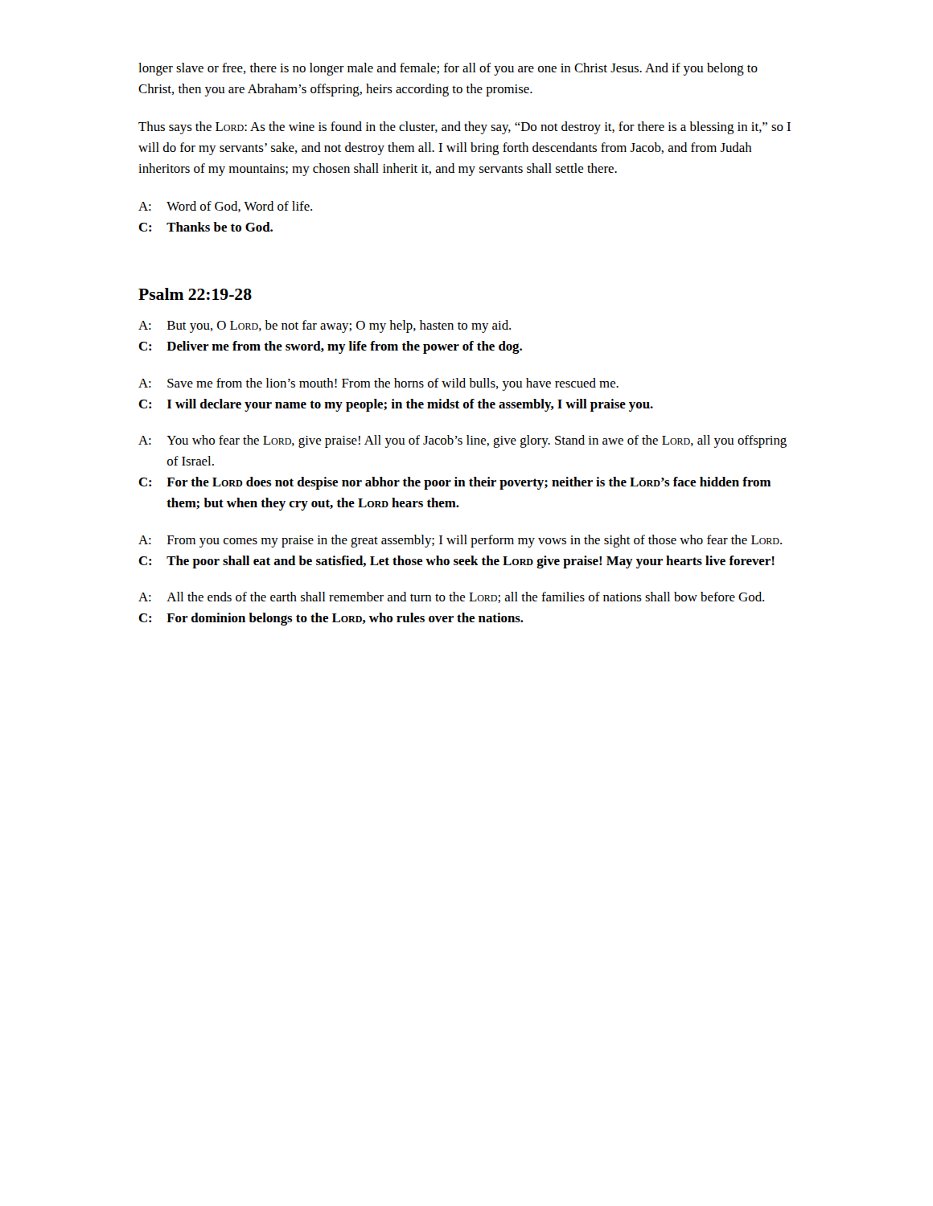longer slave or free, there is no longer male and female; for all of you are one in Christ Jesus. And if you belong to Christ, then you are Abraham’s offspring, heirs according to the promise.
Thus says the Lord: As the wine is found in the cluster, and they say, “Do not destroy it, for there is a blessing in it,” so I will do for my servants’ sake, and not destroy them all. I will bring forth descendants from Jacob, and from Judah inheritors of my mountains; my chosen shall inherit it, and my servants shall settle there.
A:
Word of God, Word of life.
C:
Thanks be to God.
Psalm 22:19-28
A:
But you, O Lord, be not far away; O my help, hasten to my aid.
C:
Deliver me from the sword, my life from the power of the dog.
A:
Save me from the lion’s mouth! From the horns of wild bulls, you have rescued me.
C:
I will declare your name to my people; in the midst of the assembly, I will praise you.
A:
You who fear the Lord, give praise! All you of Jacob’s line, give glory. Stand in awe of the Lord, all you offspring of Israel.
C:
For the Lord does not despise nor abhor the poor in their poverty; neither is the Lord’s face hidden from them; but when they cry out, the Lord hears them.
A:
From you comes my praise in the great assembly; I will perform my vows in the sight of those who fear the Lord.
C:
The poor shall eat and be satisfied, Let those who seek the Lord give praise! May your hearts live forever!
A:
All the ends of the earth shall remember and turn to the Lord; all the families of nations shall bow before God.
C:
For dominion belongs to the Lord, who rules over the nations.